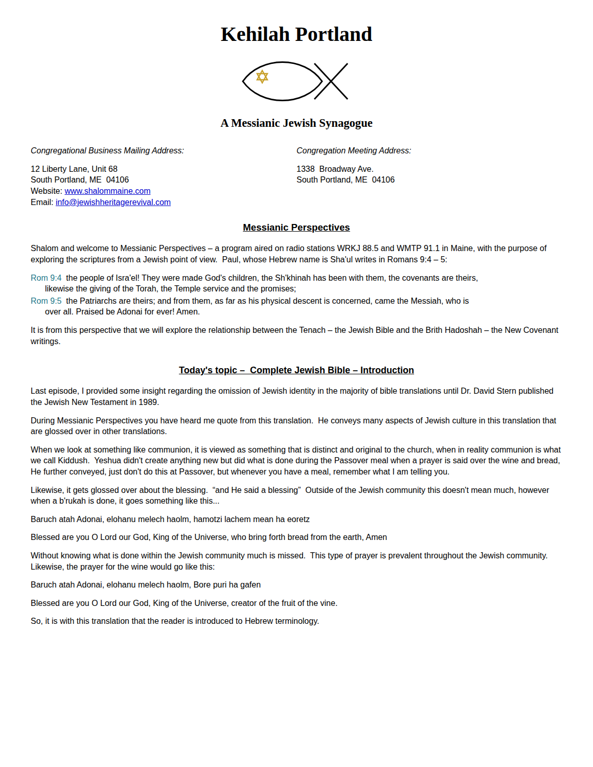Kehilah Portland
A Messianic Jewish Synagogue
| Congregational Business Mailing Address: 12 Liberty Lane, Unit 68 South Portland, ME 04106 Website: www.shalommaine.com Email: info@jewishheritagerevival.com | Congregation Meeting Address: 1338 Broadway Ave. South Portland, ME 04106 |
Messianic Perspectives
Shalom and welcome to Messianic Perspectives – a program aired on radio stations WRKJ 88.5 and WMTP 91.1 in Maine, with the purpose of exploring the scriptures from a Jewish point of view. Paul, whose Hebrew name is Sha'ul writes in Romans 9:4 – 5:
Rom 9:4 the people of Isra'el! They were made God's children, the Sh'khinah has been with them, the covenants are theirs, likewise the giving of the Torah, the Temple service and the promises;
Rom 9:5 the Patriarchs are theirs; and from them, as far as his physical descent is concerned, came the Messiah, who is over all. Praised be Adonai for ever! Amen.
It is from this perspective that we will explore the relationship between the Tenach – the Jewish Bible and the Brith Hadoshah – the New Covenant writings.
Today's topic – Complete Jewish Bible – Introduction
Last episode, I provided some insight regarding the omission of Jewish identity in the majority of bible translations until Dr. David Stern published the Jewish New Testament in 1989.
During Messianic Perspectives you have heard me quote from this translation. He conveys many aspects of Jewish culture in this translation that are glossed over in other translations.
When we look at something like communion, it is viewed as something that is distinct and original to the church, when in reality communion is what we call Kiddush. Yeshua didn't create anything new but did what is done during the Passover meal when a prayer is said over the wine and bread, He further conveyed, just don't do this at Passover, but whenever you have a meal, remember what I am telling you.
Likewise, it gets glossed over about the blessing. “and He said a blessing” Outside of the Jewish community this doesn't mean much, however when a b'rukah is done, it goes something like this...
Baruch atah Adonai, elohanu melech haolm, hamotzi lachem mean ha eoretz
Blessed are you O Lord our God, King of the Universe, who bring forth bread from the earth, Amen
Without knowing what is done within the Jewish community much is missed. This type of prayer is prevalent throughout the Jewish community. Likewise, the prayer for the wine would go like this:
Baruch atah Adonai, elohanu melech haolm, Bore puri ha gafen
Blessed are you O Lord our God, King of the Universe, creator of the fruit of the vine.
So, it is with this translation that the reader is introduced to Hebrew terminology.